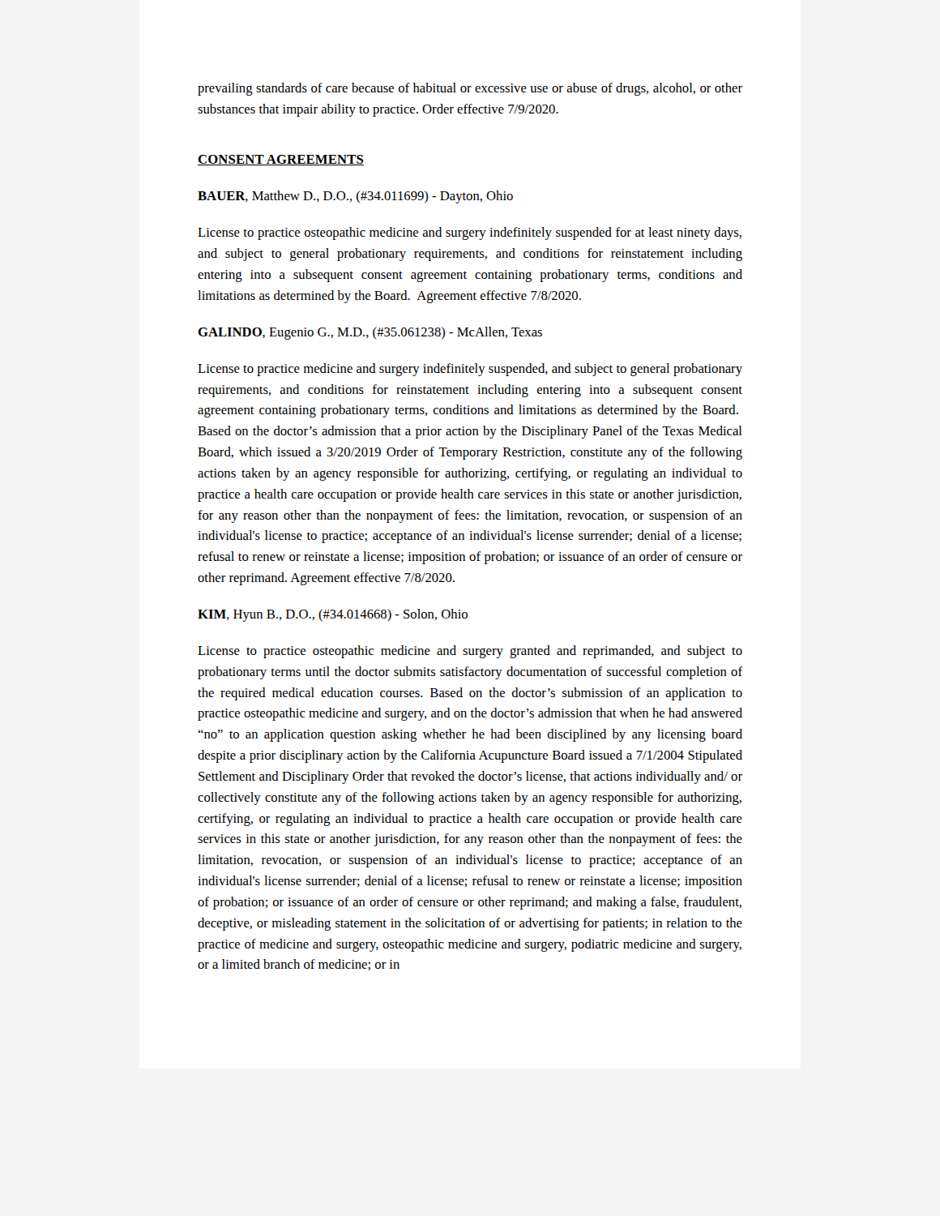prevailing standards of care because of habitual or excessive use or abuse of drugs, alcohol, or other substances that impair ability to practice. Order effective 7/9/2020.
Consent Agreements
BAUER, Matthew D., D.O., (#34.011699) - Dayton, Ohio
License to practice osteopathic medicine and surgery indefinitely suspended for at least ninety days, and subject to general probationary requirements, and conditions for reinstatement including entering into a subsequent consent agreement containing probationary terms, conditions and limitations as determined by the Board. Agreement effective 7/8/2020.
GALINDO, Eugenio G., M.D., (#35.061238) - McAllen, Texas
License to practice medicine and surgery indefinitely suspended, and subject to general probationary requirements, and conditions for reinstatement including entering into a subsequent consent agreement containing probationary terms, conditions and limitations as determined by the Board. Based on the doctor’s admission that a prior action by the Disciplinary Panel of the Texas Medical Board, which issued a 3/20/2019 Order of Temporary Restriction, constitute any of the following actions taken by an agency responsible for authorizing, certifying, or regulating an individual to practice a health care occupation or provide health care services in this state or another jurisdiction, for any reason other than the nonpayment of fees: the limitation, revocation, or suspension of an individual's license to practice; acceptance of an individual's license surrender; denial of a license; refusal to renew or reinstate a license; imposition of probation; or issuance of an order of censure or other reprimand. Agreement effective 7/8/2020.
KIM, Hyun B., D.O., (#34.014668) - Solon, Ohio
License to practice osteopathic medicine and surgery granted and reprimanded, and subject to probationary terms until the doctor submits satisfactory documentation of successful completion of the required medical education courses. Based on the doctor’s submission of an application to practice osteopathic medicine and surgery, and on the doctor’s admission that when he had answered “no” to an application question asking whether he had been disciplined by any licensing board despite a prior disciplinary action by the California Acupuncture Board issued a 7/1/2004 Stipulated Settlement and Disciplinary Order that revoked the doctor’s license, that actions individually and/ or collectively constitute any of the following actions taken by an agency responsible for authorizing, certifying, or regulating an individual to practice a health care occupation or provide health care services in this state or another jurisdiction, for any reason other than the nonpayment of fees: the limitation, revocation, or suspension of an individual's license to practice; acceptance of an individual's license surrender; denial of a license; refusal to renew or reinstate a license; imposition of probation; or issuance of an order of censure or other reprimand; and making a false, fraudulent, deceptive, or misleading statement in the solicitation of or advertising for patients; in relation to the practice of medicine and surgery, osteopathic medicine and surgery, podiatric medicine and surgery, or a limited branch of medicine; or in